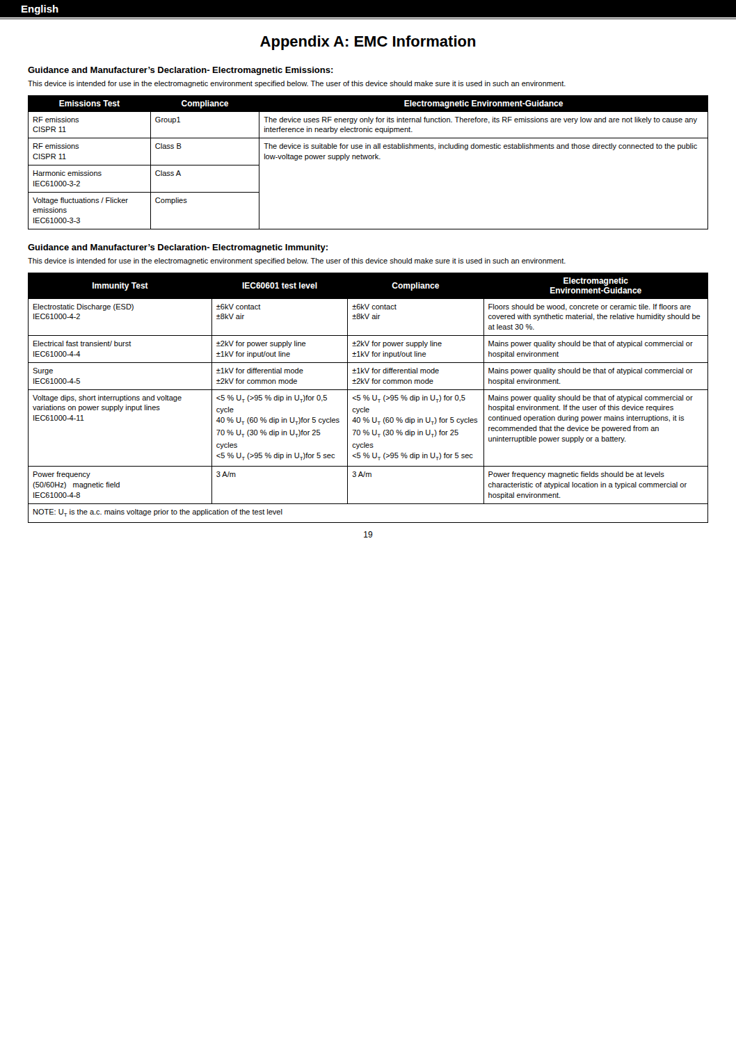English
Appendix A: EMC Information
Guidance and Manufacturer’s Declaration- Electromagnetic Emissions:
This device is intended for use in the electromagnetic environment specified below. The user of this device should make sure it is used in such an environment.
| Emissions Test | Compliance | Electromagnetic Environment-Guidance |
| --- | --- | --- |
| RF emissions CISPR 11 | Group1 | The device uses RF energy only for its internal function. Therefore, its RF emissions are very low and are not likely to cause any interference in nearby electronic equipment. |
| RF emissions CISPR 11 | Class B | The device is suitable for use in all establishments, including domestic establishments and those directly connected to the public low-voltage power supply network. |
| Harmonic emissions IEC61000-3-2 | Class A |
| Voltage fluctuations / Flicker emissions IEC61000-3-3 | Complies |
Guidance and Manufacturer’s Declaration- Electromagnetic Immunity:
This device is intended for use in the electromagnetic environment specified below. The user of this device should make sure it is used in such an environment.
| Immunity Test | IEC60601 test level | Compliance | Electromagnetic Environment-Guidance |
| --- | --- | --- | --- |
| Electrostatic Discharge (ESD) IEC61000-4-2 | ±6kV contact ±8kV air | ±6kV contact ±8kV air | Floors should be wood, concrete or ceramic tile. If floors are covered with synthetic material, the relative humidity should be at least 30 %. |
| Electrical fast transient/ burst IEC61000-4-4 | ±2kV for power supply line ±1kV for input/out line | ±2kV for power supply line ±1kV for input/out line | Mains power quality should be that of atypical commercial or hospital environment |
| Surge IEC61000-4-5 | ±1kV for differential mode ±2kV for common mode | ±1kV for differential mode ±2kV for common mode | Mains power quality should be that of atypical commercial or hospital environment. |
| Voltage dips, short interruptions and voltage variations on power supply input lines IEC61000-4-11 | <5 % U T (>95 % dip in U T )for 0,5 cycle 40 % U T (60 % dip in U T )for 5 cycles 70 % U T (30 % dip in U T )for 25 cycles <5 % U T (>95 % dip in U T )for 5 sec | <5 % U T (>95 % dip in U T ) for 0,5 cycle 40 % U T (60 % dip in U T ) for 5 cycles 70 % U T (30 % dip in U T ) for 25 cycles <5 % U T (>95 % dip in U T ) for 5 sec | Mains power quality should be that of atypical commercial or hospital environment. If the user of this device requires continued operation during power mains interruptions, it is recommended that the device be powered from an uninterruptible power supply or a battery. |
| Power frequency (50/60Hz) magnetic field IEC61000-4-8 | 3 A/m | 3 A/m | Power frequency magnetic fields should be at levels characteristic of atypical location in a typical commercial or hospital environment. |
| NOTE: U T is the a.c. mains voltage prior to the application of the test level |
19